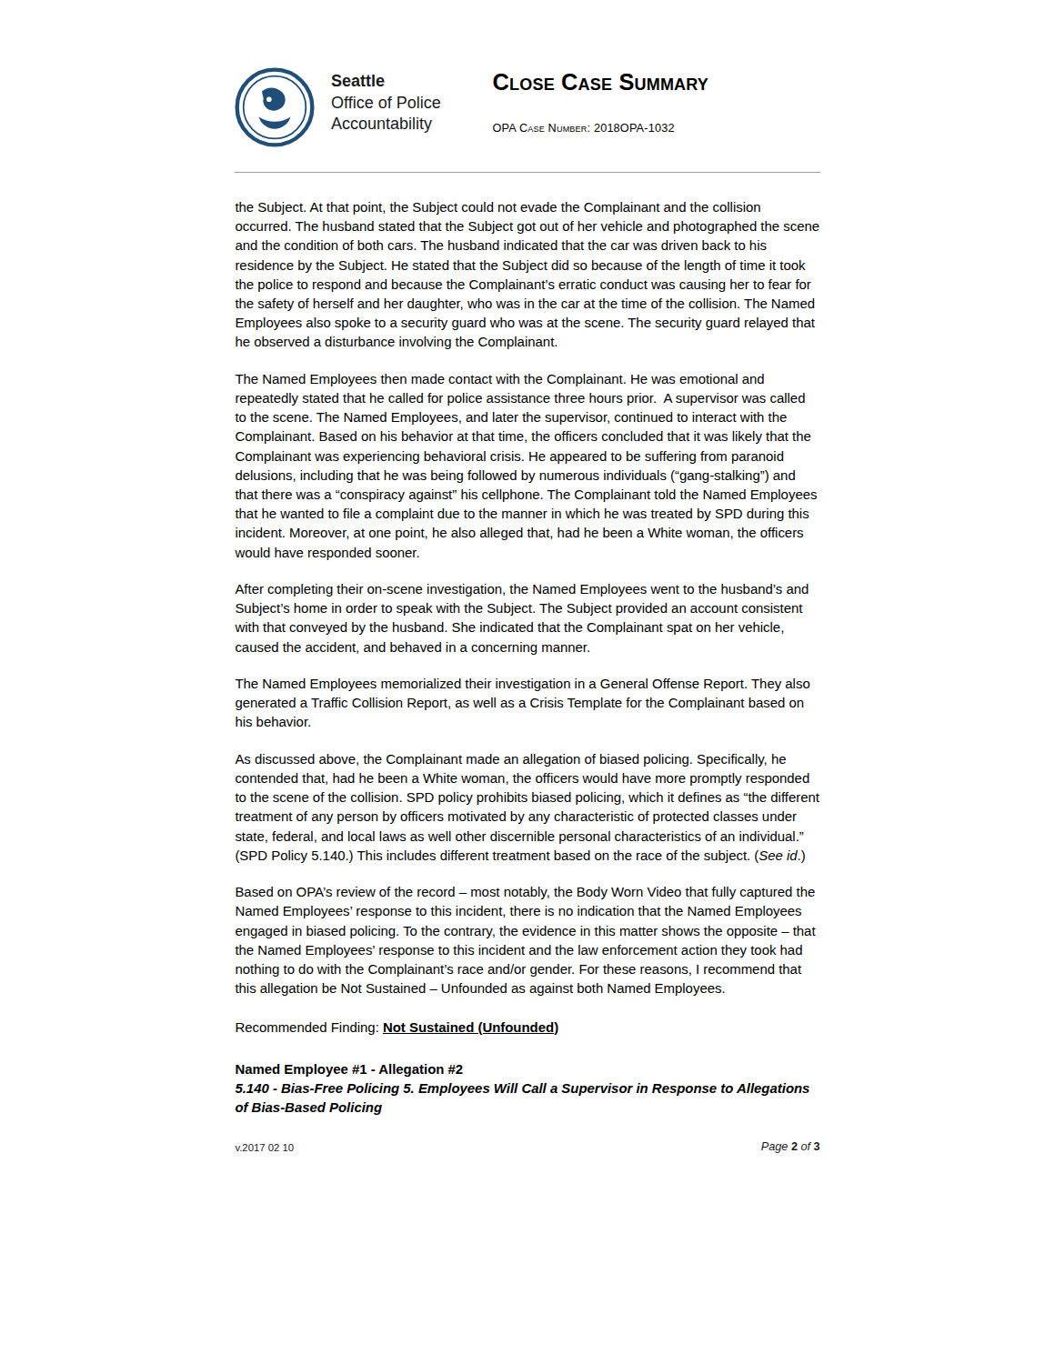Seattle
Office of Police
Accountability
Close Case Summary
OPA Case Number: 2018OPA-1032
the Subject. At that point, the Subject could not evade the Complainant and the collision occurred. The husband stated that the Subject got out of her vehicle and photographed the scene and the condition of both cars. The husband indicated that the car was driven back to his residence by the Subject. He stated that the Subject did so because of the length of time it took the police to respond and because the Complainant’s erratic conduct was causing her to fear for the safety of herself and her daughter, who was in the car at the time of the collision. The Named Employees also spoke to a security guard who was at the scene. The security guard relayed that he observed a disturbance involving the Complainant.
The Named Employees then made contact with the Complainant. He was emotional and repeatedly stated that he called for police assistance three hours prior. A supervisor was called to the scene. The Named Employees, and later the supervisor, continued to interact with the Complainant. Based on his behavior at that time, the officers concluded that it was likely that the Complainant was experiencing behavioral crisis. He appeared to be suffering from paranoid delusions, including that he was being followed by numerous individuals (“gang-stalking”) and that there was a “conspiracy against” his cellphone. The Complainant told the Named Employees that he wanted to file a complaint due to the manner in which he was treated by SPD during this incident. Moreover, at one point, he also alleged that, had he been a White woman, the officers would have responded sooner.
After completing their on-scene investigation, the Named Employees went to the husband’s and Subject’s home in order to speak with the Subject. The Subject provided an account consistent with that conveyed by the husband. She indicated that the Complainant spat on her vehicle, caused the accident, and behaved in a concerning manner.
The Named Employees memorialized their investigation in a General Offense Report. They also generated a Traffic Collision Report, as well as a Crisis Template for the Complainant based on his behavior.
As discussed above, the Complainant made an allegation of biased policing. Specifically, he contended that, had he been a White woman, the officers would have more promptly responded to the scene of the collision. SPD policy prohibits biased policing, which it defines as “the different treatment of any person by officers motivated by any characteristic of protected classes under state, federal, and local laws as well other discernible personal characteristics of an individual.” (SPD Policy 5.140.) This includes different treatment based on the race of the subject. (See id.)
Based on OPA’s review of the record – most notably, the Body Worn Video that fully captured the Named Employees’ response to this incident, there is no indication that the Named Employees engaged in biased policing. To the contrary, the evidence in this matter shows the opposite – that the Named Employees’ response to this incident and the law enforcement action they took had nothing to do with the Complainant’s race and/or gender. For these reasons, I recommend that this allegation be Not Sustained – Unfounded as against both Named Employees.
Recommended Finding: Not Sustained (Unfounded)
Named Employee #1 - Allegation #2
5.140 - Bias-Free Policing 5. Employees Will Call a Supervisor in Response to Allegations of Bias-Based Policing
v.2017 02 10
Page 2 of 3